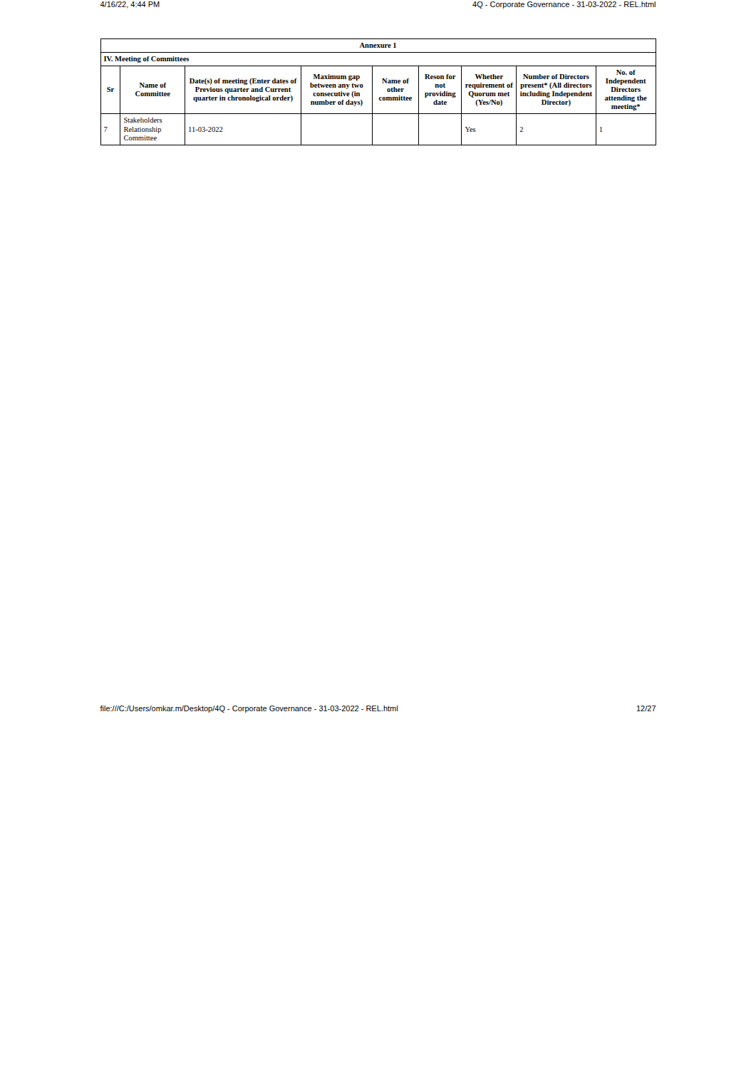4/16/22, 4:44 PM
4Q - Corporate Governance - 31-03-2022 - REL.html
| Annexure 1 |
| IV. Meeting of Committees |
| Sr | Name of Committee | Date(s) of meeting (Enter dates of Previous quarter and Current quarter in chronological order) | Maximum gap between any two consecutive (in number of days) | Name of other committee | Reson for not providing date | Whether requirement of Quorum met (Yes/No) | Number of Directors present* (All directors including Independent Director) | No. of Independent Directors attending the meeting* |
| 7 | Stakeholders Relationship Committee | 11-03-2022 | | | | Yes | 2 | 1 |
file:///C:/Users/omkar.m/Desktop/4Q - Corporate Governance - 31-03-2022 - REL.html
12/27